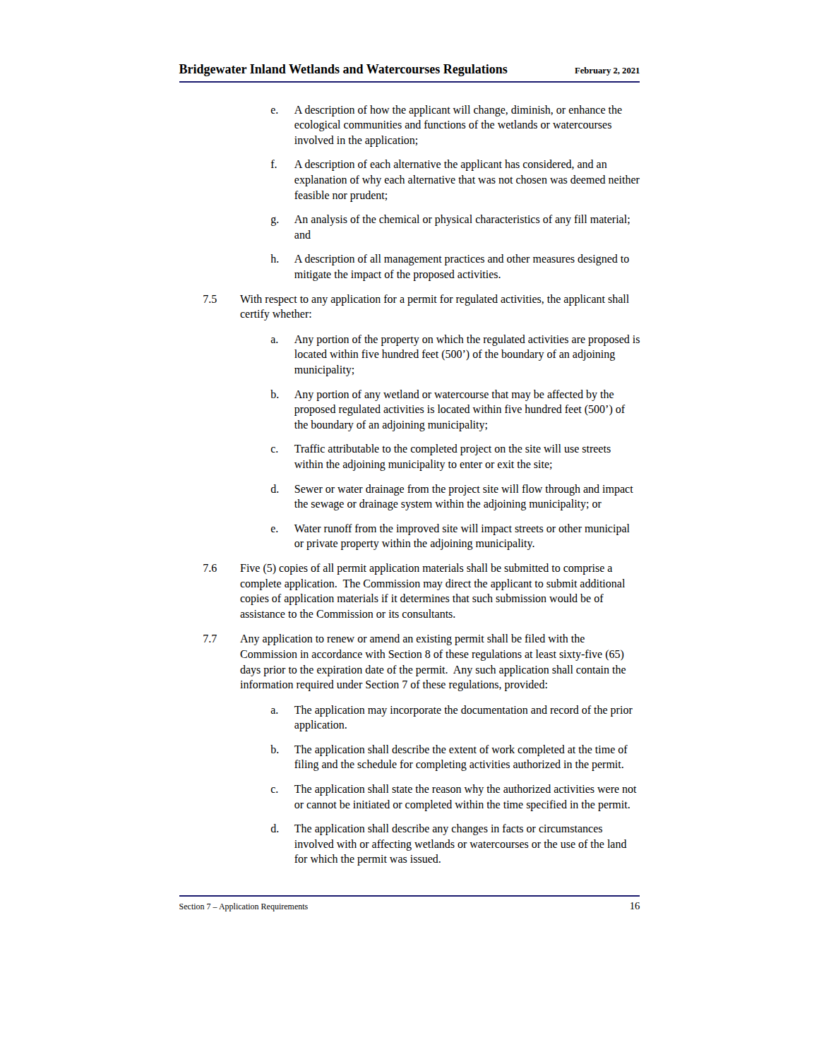Bridgewater Inland Wetlands and Watercourses Regulations
February 2, 2021
e.
A description of how the applicant will change, diminish, or enhance the ecological communities and functions of the wetlands or watercourses involved in the application;
f.
A description of each alternative the applicant has considered, and an explanation of why each alternative that was not chosen was deemed neither feasible nor prudent;
g.
An analysis of the chemical or physical characteristics of any fill material; and
h.
A description of all management practices and other measures designed to mitigate the impact of the proposed activities.
7.5
With respect to any application for a permit for regulated activities, the applicant shall certify whether:
a.
Any portion of the property on which the regulated activities are proposed is located within five hundred feet (500’) of the boundary of an adjoining municipality;
b.
Any portion of any wetland or watercourse that may be affected by the proposed regulated activities is located within five hundred feet (500’) of the boundary of an adjoining municipality;
c.
Traffic attributable to the completed project on the site will use streets within the adjoining municipality to enter or exit the site;
d.
Sewer or water drainage from the project site will flow through and impact the sewage or drainage system within the adjoining municipality; or
e.
Water runoff from the improved site will impact streets or other municipal or private property within the adjoining municipality.
7.6
Five (5) copies of all permit application materials shall be submitted to comprise a complete application. The Commission may direct the applicant to submit additional copies of application materials if it determines that such submission would be of assistance to the Commission or its consultants.
7.7
Any application to renew or amend an existing permit shall be filed with the Commission in accordance with Section 8 of these regulations at least sixty-five (65) days prior to the expiration date of the permit. Any such application shall contain the information required under Section 7 of these regulations, provided:
a.
The application may incorporate the documentation and record of the prior application.
b.
The application shall describe the extent of work completed at the time of filing and the schedule for completing activities authorized in the permit.
c.
The application shall state the reason why the authorized activities were not or cannot be initiated or completed within the time specified in the permit.
d.
The application shall describe any changes in facts or circumstances involved with or affecting wetlands or watercourses or the use of the land for which the permit was issued.
Section 7 – Application Requirements
16